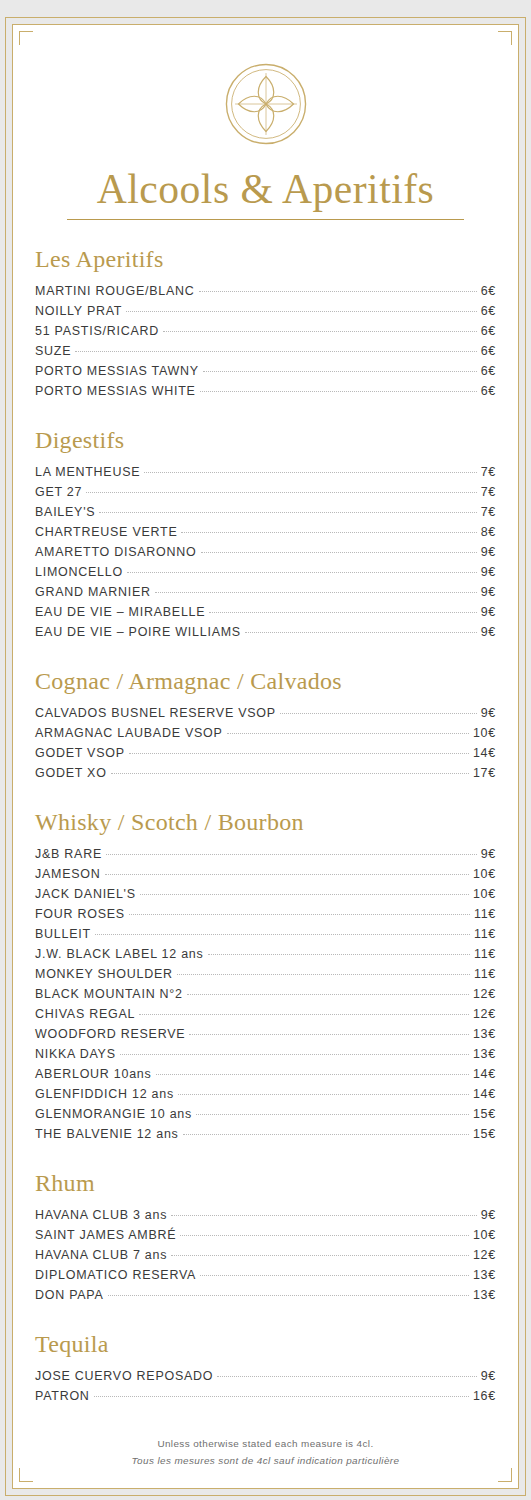Alcools & Aperitifs
Les Aperitifs
Martini Rouge/Blanc 6€
Noilly Prat 6€
51 Pastis/Ricard 6€
Suze 6€
Porto Messias Tawny 6€
Porto Messias White 6€
Digestifs
La Mentheuse 7€
Get 27 7€
Bailey's 7€
Chartreuse Verte 8€
Amaretto Disaronno 9€
Limoncello 9€
Grand Marnier 9€
Eau de Vie – Mirabelle 9€
Eau de Vie – Poire Williams 9€
Cognac / Armagnac / Calvados
Calvados Busnel Reserve VSOP 9€
Armagnac Laubade VSOP 10€
Godet VSOP 14€
Godet XO 17€
Whisky / Scotch / Bourbon
J&B Rare 9€
Jameson 10€
Jack Daniel's 10€
Four Roses 11€
Bulleit 11€
J.W. Black Label 12 ans 11€
Monkey Shoulder 11€
Black Mountain N°2 12€
Chivas Regal 12€
Woodford Reserve 13€
Nikka Days 13€
Aberlour 10ans 14€
Glenfiddich 12 ans 14€
Glenmorangie 10 ans 15€
The Balvenie 12 ans 15€
Rhum
Havana Club 3 ans 9€
Saint James Ambré 10€
Havana Club 7 ans 12€
Diplomatico Reserva 13€
Don Papa 13€
Tequila
Jose Cuervo Reposado 9€
Patron 16€
Unless otherwise stated each measure is 4cl.
Tous les mesures sont de 4cl sauf indication particulière